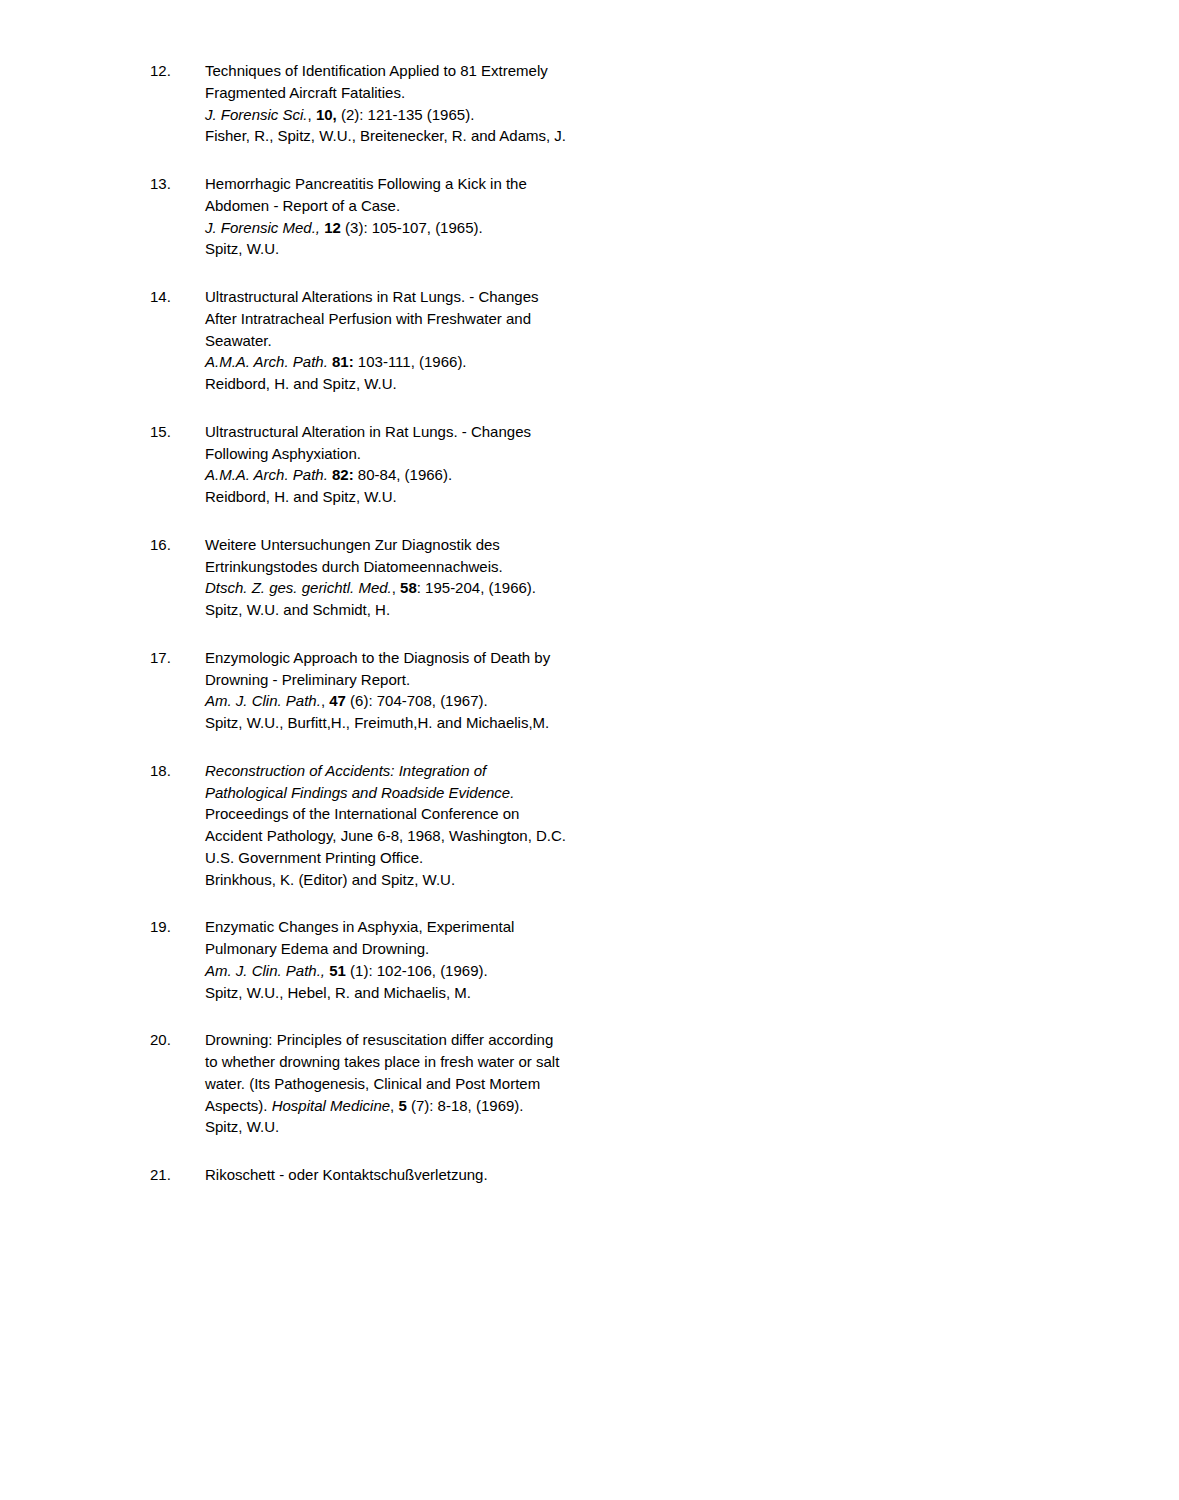12.
Techniques of Identification Applied to 81 Extremely Fragmented Aircraft Fatalities. J. Forensic Sci., 10, (2): 121-135 (1965). Fisher, R., Spitz, W.U., Breitenecker, R. and Adams, J.
13.
Hemorrhagic Pancreatitis Following a Kick in the Abdomen - Report of a Case. J. Forensic Med., 12 (3): 105-107, (1965). Spitz, W.U.
14.
Ultrastructural Alterations in Rat Lungs. - Changes After Intratracheal Perfusion with Freshwater and Seawater. A.M.A. Arch. Path. 81: 103-111, (1966). Reidbord, H. and Spitz, W.U.
15.
Ultrastructural Alteration in Rat Lungs. - Changes Following Asphyxiation. A.M.A. Arch. Path. 82: 80-84, (1966). Reidbord, H. and Spitz, W.U.
16.
Weitere Untersuchungen Zur Diagnostik des Ertrinkungstodes durch Diatomeennachweis. Dtsch. Z. ges. gerichtl. Med., 58: 195-204, (1966). Spitz, W.U. and Schmidt, H.
17.
Enzymologic Approach to the Diagnosis of Death by Drowning - Preliminary Report. Am. J. Clin. Path., 47 (6): 704-708, (1967). Spitz, W.U., Burfitt,H., Freimuth,H. and Michaelis,M.
18.
Reconstruction of Accidents: Integration of Pathological Findings and Roadside Evidence. Proceedings of the International Conference on Accident Pathology, June 6-8, 1968, Washington, D.C. U.S. Government Printing Office. Brinkhous, K. (Editor) and Spitz, W.U.
19.
Enzymatic Changes in Asphyxia, Experimental Pulmonary Edema and Drowning. Am. J. Clin. Path., 51 (1): 102-106, (1969). Spitz, W.U., Hebel, R. and Michaelis, M.
20.
Drowning: Principles of resuscitation differ according to whether drowning takes place in fresh water or salt water. (Its Pathogenesis, Clinical and Post Mortem Aspects). Hospital Medicine, 5 (7): 8-18, (1969). Spitz, W.U.
21.
Rikoschett - oder Kontaktschußverletzung.